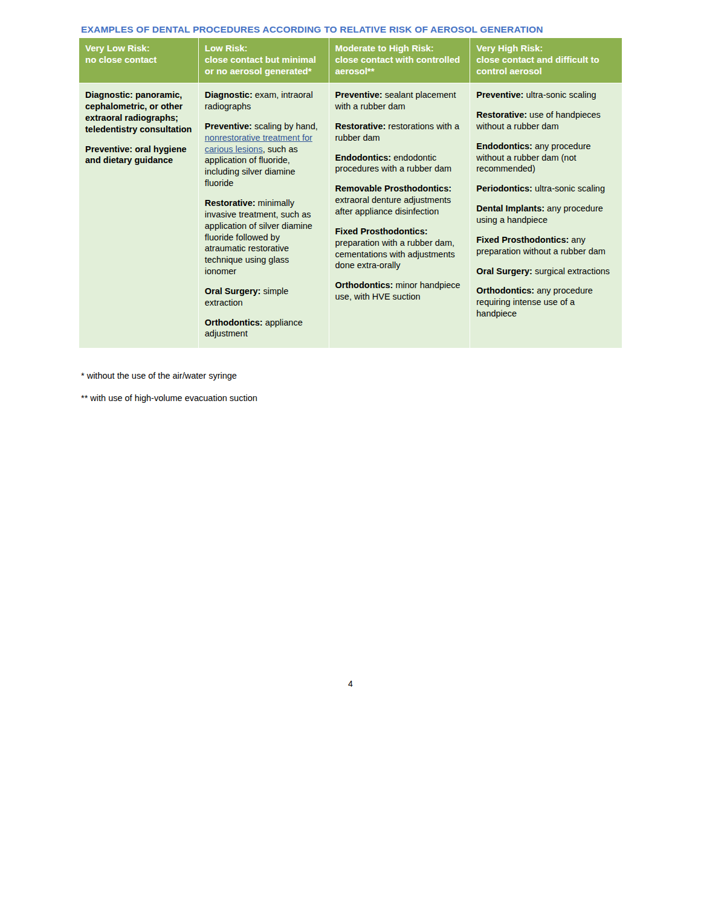EXAMPLES OF DENTAL PROCEDURES ACCORDING TO RELATIVE RISK OF AEROSOL GENERATION
| Very Low Risk: no close contact | Low Risk: close contact but minimal or no aerosol generated* | Moderate to High Risk: close contact with controlled aerosol** | Very High Risk: close contact and difficult to control aerosol |
| --- | --- | --- | --- |
| Diagnostic: panoramic, cephalometric, or other extraoral radiographs; teledentistry consultation Preventive: oral hygiene and dietary guidance | Diagnostic: exam, intraoral radiographs Preventive: scaling by hand, nonrestorative treatment for carious lesions , such as application of fluoride, including silver diamine fluoride Restorative: minimally invasive treatment, such as application of silver diamine fluoride followed by atraumatic restorative technique using glass ionomer Oral Surgery: simple extraction Orthodontics: appliance adjustment | Preventive: sealant placement with a rubber dam Restorative: restorations with a rubber dam Endodontics: endodontic procedures with a rubber dam Removable Prosthodontics: extraoral denture adjustments after appliance disinfection Fixed Prosthodontics: preparation with a rubber dam, cementations with adjustments done extra-orally Orthodontics: minor handpiece use, with HVE suction | Preventive: ultra-sonic scaling Restorative: use of handpieces without a rubber dam Endodontics: any procedure without a rubber dam (not recommended) Periodontics: ultra-sonic scaling Dental Implants: any procedure using a handpiece Fixed Prosthodontics: any preparation without a rubber dam Oral Surgery: surgical extractions Orthodontics: any procedure requiring intense use of a handpiece |
* without the use of the air/water syringe
** with use of high-volume evacuation suction
4